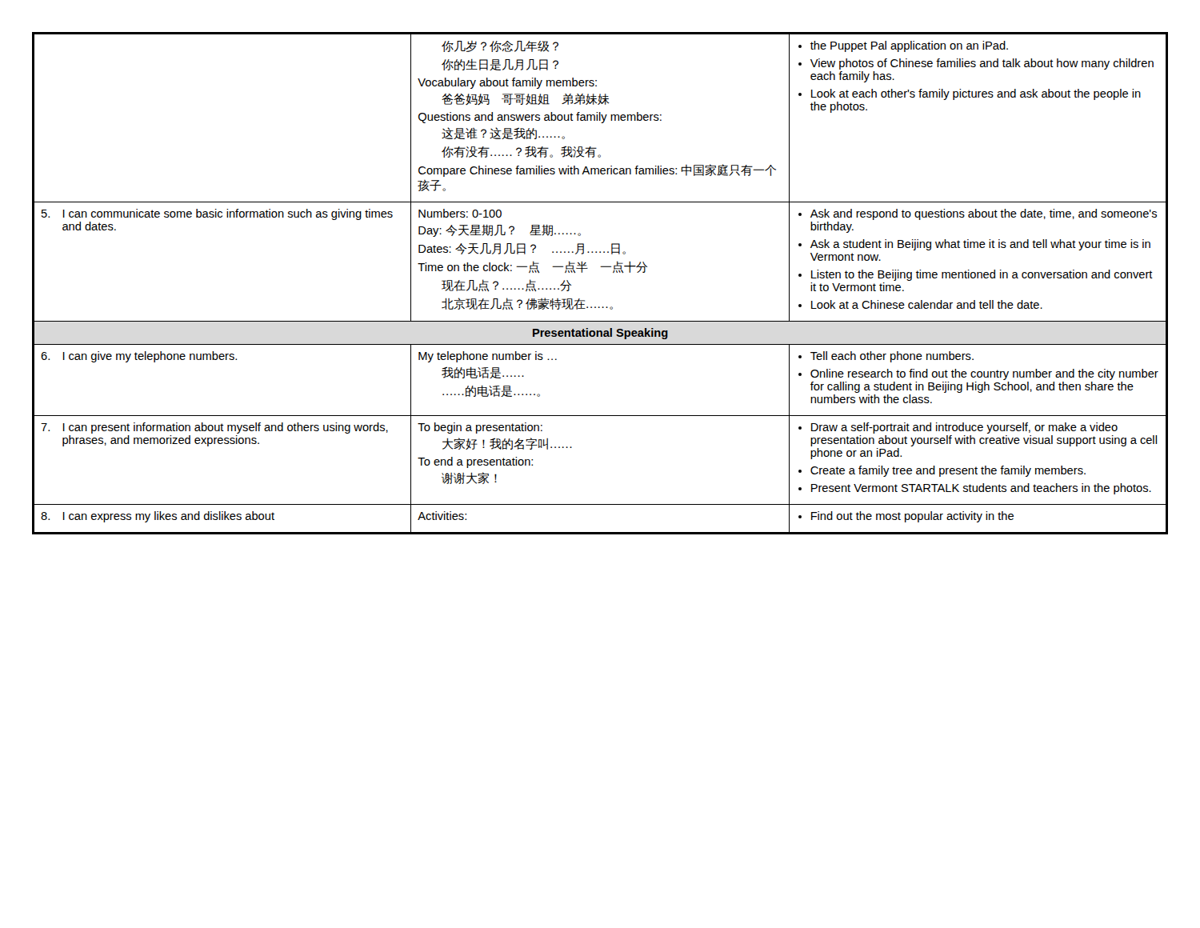| | 你几岁？你念几年级？ 你的生日是几月几日？ Vocabulary about family members: 爸爸妈妈 哥哥姐姐 弟弟妹妹 Questions and answers about family members: 这是谁？这是我的……。 你有没有……？我有。我没有。 Compare Chinese families with American families: 中国家庭只有一个孩子。 | the Puppet Pal application on an iPad. View photos of Chinese families and talk about how many children each family has. Look at each other's family pictures and ask about the people in the photos. |
| 5. I can communicate some basic information such as giving times and dates. | Numbers: 0-100 Day: 今天星期几？ 星期……。 Dates: 今天几月几日？ ……月……日。 Time on the clock: 一点 一点半 一点十分 现在几点？……点……分 北京现在几点？佛蒙特现在……。 | Ask and respond to questions about the date, time, and someone's birthday. Ask a student in Beijing what time it is and tell what your time is in Vermont now. Listen to the Beijing time mentioned in a conversation and convert it to Vermont time. Look at a Chinese calendar and tell the date. |
| Presentational Speaking |
| 6. I can give my telephone numbers. | My telephone number is … 我的电话是…… ……的电话是……。 | Tell each other phone numbers. Online research to find out the country number and the city number for calling a student in Beijing High School, and then share the numbers with the class. |
| 7. I can present information about myself and others using words, phrases, and memorized expressions. | To begin a presentation: 大家好！我的名字叫…… To end a presentation: 谢谢大家！ | Draw a self-portrait and introduce yourself, or make a video presentation about yourself with creative visual support using a cell phone or an iPad. Create a family tree and present the family members. Present Vermont STARTALK students and teachers in the photos. |
| 8. I can express my likes and dislikes about | Activities: | Find out the most popular activity in the |